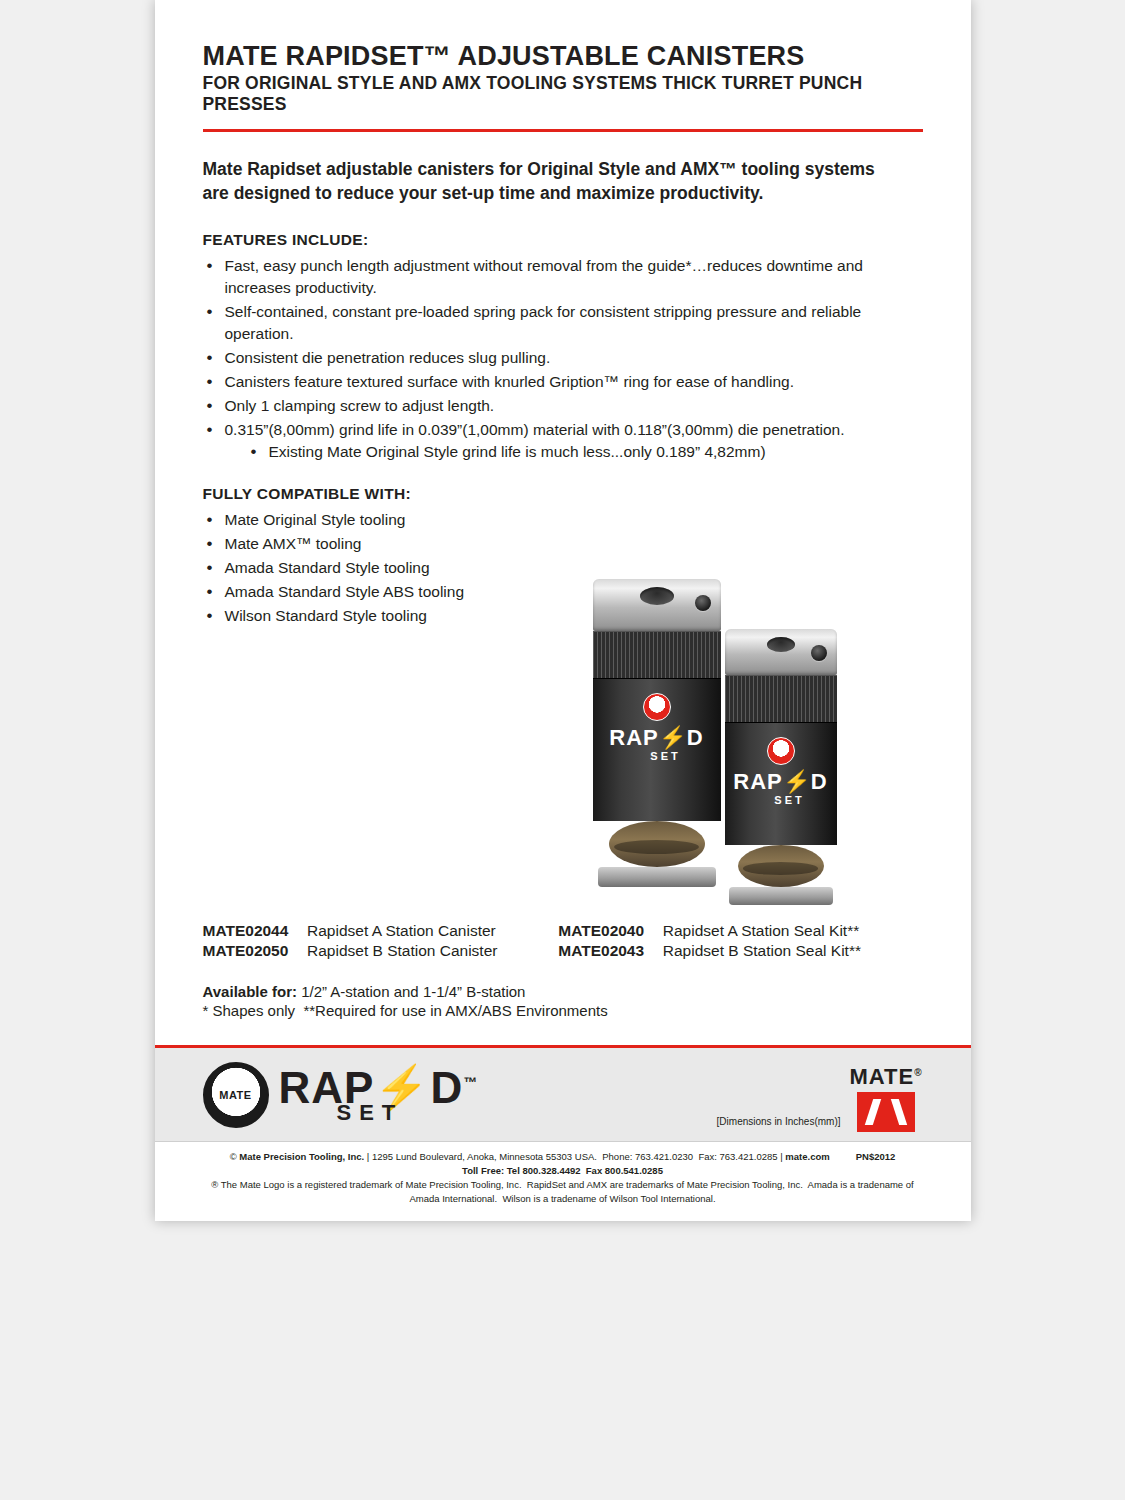Mate Rapidset™ Adjustable Canisters For Original Style and AMX Tooling Systems Thick Turret Punch Presses
Mate Rapidset adjustable canisters for Original Style and AMX™ tooling systems are designed to reduce your set-up time and maximize productivity.
Features include:
Fast, easy punch length adjustment without removal from the guide*…reduces downtime and increases productivity.
Self-contained, constant pre-loaded spring pack for consistent stripping pressure and reliable operation.
Consistent die penetration reduces slug pulling.
Canisters feature textured surface with knurled Gription™ ring for ease of handling.
Only 1 clamping screw to adjust length.
0.315”(8,00mm) grind life in 0.039”(1,00mm) material with 0.118”(3,00mm) die penetration.
Existing Mate Original Style grind life is much less...only 0.189” 4,82mm)
Fully compatible with:
Mate Original Style tooling
Mate AMX™ tooling
Amada Standard Style tooling
Amada Standard Style ABS tooling
Wilson Standard Style tooling
RAP⚡D SET
RAP⚡D SET
| MATE02044 | Rapidset A Station Canister | MATE02040 | Rapidset A Station Seal Kit** |
| MATE02050 | Rapidset B Station Canister | MATE02043 | Rapidset B Station Seal Kit** |
Available for: 1/2” A-station and 1-1/4” B-station
* Shapes only **Required for use in AMX/ABS Environments
RAP⚡D™ SET
MATE®
[Dimensions in Inches(mm)]
© Mate Precision Tooling, Inc. | 1295 Lund Boulevard, Anoka, Minnesota 55303 USA. Phone: 763.421.0230 Fax: 763.421.0285 | mate.com PN$2012
Toll Free: Tel 800.328.4492 Fax 800.541.0285
® The Mate Logo is a registered trademark of Mate Precision Tooling, Inc. RapidSet and AMX are trademarks of Mate Precision Tooling, Inc. Amada is a tradename of Amada International. Wilson is a tradename of Wilson Tool International.